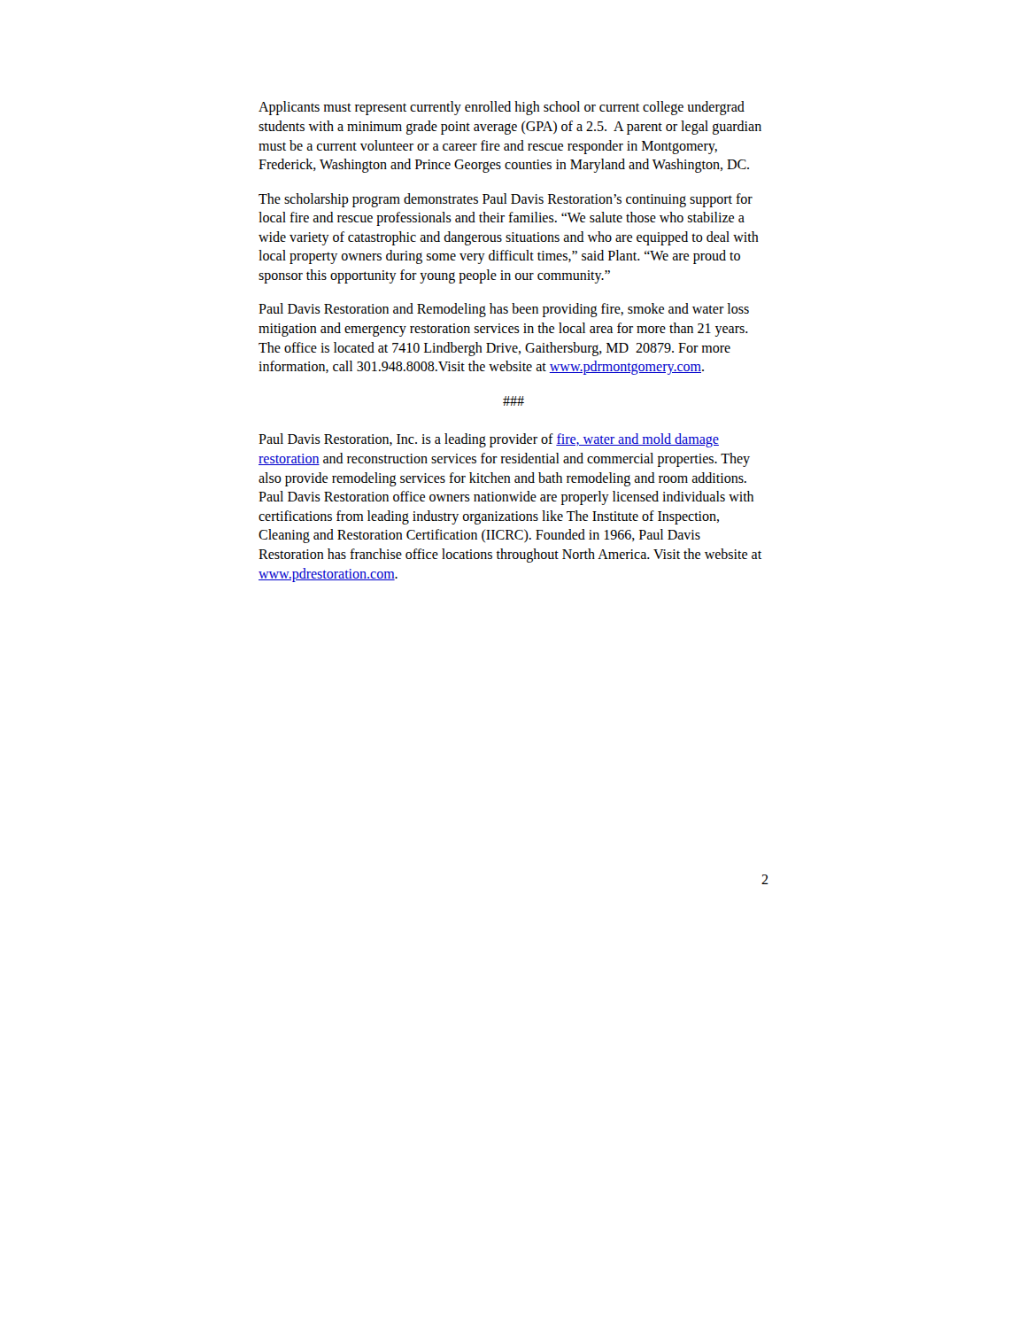Applicants must represent currently enrolled high school or current college undergrad students with a minimum grade point average (GPA) of a 2.5. A parent or legal guardian must be a current volunteer or a career fire and rescue responder in Montgomery, Frederick, Washington and Prince Georges counties in Maryland and Washington, DC.
The scholarship program demonstrates Paul Davis Restoration’s continuing support for local fire and rescue professionals and their families. “We salute those who stabilize a wide variety of catastrophic and dangerous situations and who are equipped to deal with local property owners during some very difficult times,” said Plant. “We are proud to sponsor this opportunity for young people in our community.”
Paul Davis Restoration and Remodeling has been providing fire, smoke and water loss mitigation and emergency restoration services in the local area for more than 21 years. The office is located at 7410 Lindbergh Drive, Gaithersburg, MD 20879. For more information, call 301.948.8008.Visit the website at www.pdrmontgomery.com.
###
Paul Davis Restoration, Inc. is a leading provider of fire, water and mold damage restoration and reconstruction services for residential and commercial properties. They also provide remodeling services for kitchen and bath remodeling and room additions. Paul Davis Restoration office owners nationwide are properly licensed individuals with certifications from leading industry organizations like The Institute of Inspection, Cleaning and Restoration Certification (IICRC). Founded in 1966, Paul Davis Restoration has franchise office locations throughout North America. Visit the website at www.pdrestoration.com.
2